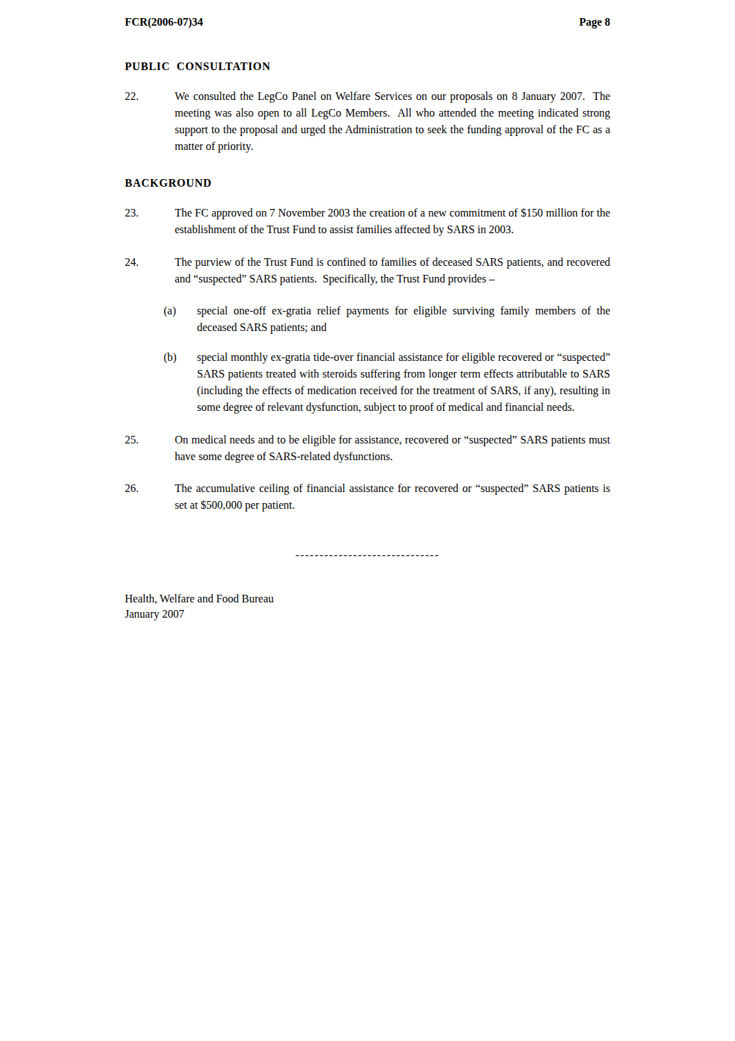FCR(2006-07)34 Page 8
PUBLIC CONSULTATION
22.
We consulted the LegCo Panel on Welfare Services on our proposals on 8 January 2007. The meeting was also open to all LegCo Members. All who attended the meeting indicated strong support to the proposal and urged the Administration to seek the funding approval of the FC as a matter of priority.
BACKGROUND
23.
The FC approved on 7 November 2003 the creation of a new commitment of $150 million for the establishment of the Trust Fund to assist families affected by SARS in 2003.
24.
The purview of the Trust Fund is confined to families of deceased SARS patients, and recovered and “suspected” SARS patients. Specifically, the Trust Fund provides –
(a)
special one-off ex-gratia relief payments for eligible surviving family members of the deceased SARS patients; and
(b)
special monthly ex-gratia tide-over financial assistance for eligible recovered or “suspected” SARS patients treated with steroids suffering from longer term effects attributable to SARS (including the effects of medication received for the treatment of SARS, if any), resulting in some degree of relevant dysfunction, subject to proof of medical and financial needs.
25.
On medical needs and to be eligible for assistance, recovered or “suspected” SARS patients must have some degree of SARS-related dysfunctions.
26.
The accumulative ceiling of financial assistance for recovered or “suspected” SARS patients is set at $500,000 per patient.
------------------------------
Health, Welfare and Food Bureau
January 2007